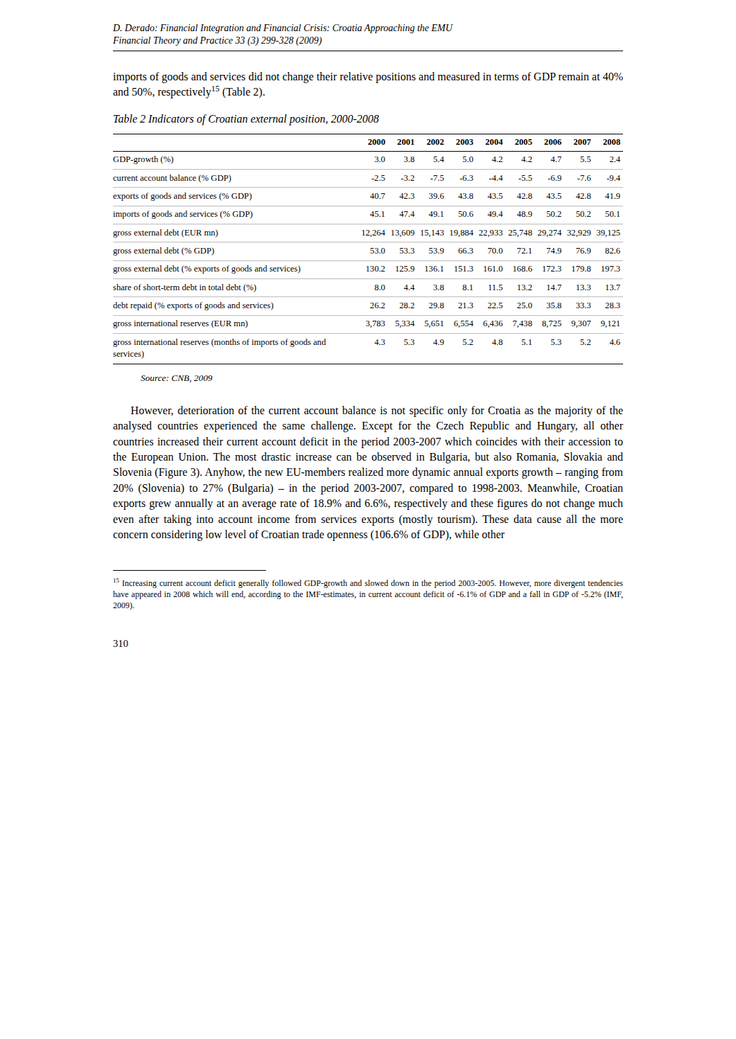D. Derado: Financial Integration and Financial Crisis: Croatia Approaching the EMU
Financial Theory and Practice 33 (3) 299-328 (2009)
imports of goods and services did not change their relative positions and measured in terms of GDP remain at 40% and 50%, respectively15 (Table 2).
Table 2 Indicators of Croatian external position, 2000-2008
| | 2000 | 2001 | 2002 | 2003 | 2004 | 2005 | 2006 | 2007 | 2008 |
| --- | --- | --- | --- | --- | --- | --- | --- | --- | --- |
| GDP-growth (%) | 3.0 | 3.8 | 5.4 | 5.0 | 4.2 | 4.2 | 4.7 | 5.5 | 2.4 |
| current account balance (% GDP) | -2.5 | -3.2 | -7.5 | -6.3 | -4.4 | -5.5 | -6.9 | -7.6 | -9.4 |
| exports of goods and services (% GDP) | 40.7 | 42.3 | 39.6 | 43.8 | 43.5 | 42.8 | 43.5 | 42.8 | 41.9 |
| imports of goods and services (% GDP) | 45.1 | 47.4 | 49.1 | 50.6 | 49.4 | 48.9 | 50.2 | 50.2 | 50.1 |
| gross external debt (EUR mn) | 12,264 | 13,609 | 15,143 | 19,884 | 22,933 | 25,748 | 29,274 | 32,929 | 39,125 |
| gross external debt (% GDP) | 53.0 | 53.3 | 53.9 | 66.3 | 70.0 | 72.1 | 74.9 | 76.9 | 82.6 |
| gross external debt (% exports of goods and services) | 130.2 | 125.9 | 136.1 | 151.3 | 161.0 | 168.6 | 172.3 | 179.8 | 197.3 |
| share of short-term debt in total debt (%) | 8.0 | 4.4 | 3.8 | 8.1 | 11.5 | 13.2 | 14.7 | 13.3 | 13.7 |
| debt repaid (% exports of goods and services) | 26.2 | 28.2 | 29.8 | 21.3 | 22.5 | 25.0 | 35.8 | 33.3 | 28.3 |
| gross international reserves (EUR mn) | 3,783 | 5,334 | 5,651 | 6,554 | 6,436 | 7,438 | 8,725 | 9,307 | 9,121 |
| gross international reserves (months of imports of goods and services) | 4.3 | 5.3 | 4.9 | 5.2 | 4.8 | 5.1 | 5.3 | 5.2 | 4.6 |
Source: CNB, 2009
However, deterioration of the current account balance is not specific only for Croatia as the majority of the analysed countries experienced the same challenge. Except for the Czech Republic and Hungary, all other countries increased their current account deficit in the period 2003-2007 which coincides with their accession to the European Union. The most drastic increase can be observed in Bulgaria, but also Romania, Slovakia and Slovenia (Figure 3). Anyhow, the new EU-members realized more dynamic annual exports growth – ranging from 20% (Slovenia) to 27% (Bulgaria) – in the period 2003-2007, compared to 1998-2003. Meanwhile, Croatian exports grew annually at an average rate of 18.9% and 6.6%, respectively and these figures do not change much even after taking into account income from services exports (mostly tourism). These data cause all the more concern considering low level of Croatian trade openness (106.6% of GDP), while other
15 Increasing current account deficit generally followed GDP-growth and slowed down in the period 2003-2005. However, more divergent tendencies have appeared in 2008 which will end, according to the IMF-estimates, in current account deficit of -6.1% of GDP and a fall in GDP of -5.2% (IMF, 2009).
310